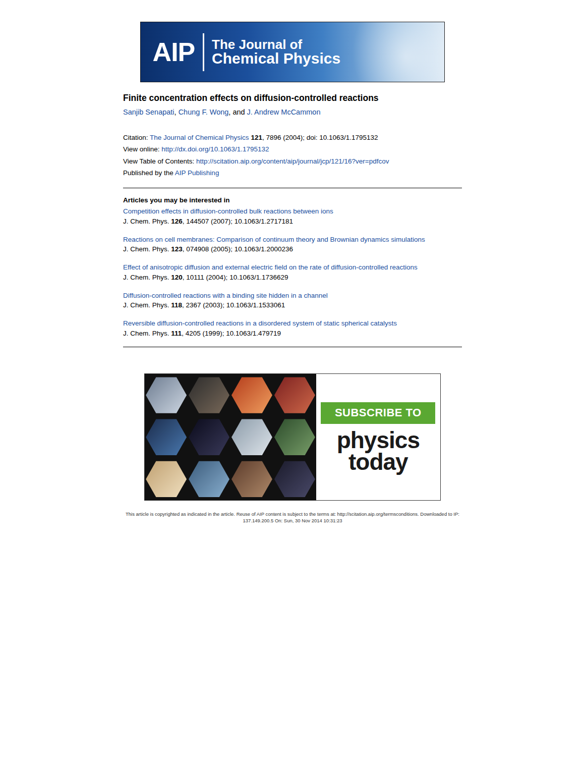AIP
The Journal of Chemical Physics
Finite concentration effects on diffusion-controlled reactions
Sanjib Senapati, Chung F. Wong, and J. Andrew McCammon
Citation: The Journal of Chemical Physics 121, 7896 (2004); doi: 10.1063/1.1795132
View online: http://dx.doi.org/10.1063/1.1795132
View Table of Contents: http://scitation.aip.org/content/aip/journal/jcp/121/16?ver=pdfcov
Published by the AIP Publishing
Articles you may be interested in
Competition effects in diffusion-controlled bulk reactions between ions
J. Chem. Phys. 126, 144507 (2007); 10.1063/1.2717181
Reactions on cell membranes: Comparison of continuum theory and Brownian dynamics simulations
J. Chem. Phys. 123, 074908 (2005); 10.1063/1.2000236
Effect of anisotropic diffusion and external electric field on the rate of diffusion-controlled reactions
J. Chem. Phys. 120, 10111 (2004); 10.1063/1.1736629
Diffusion-controlled reactions with a binding site hidden in a channel
J. Chem. Phys. 118, 2367 (2003); 10.1063/1.1533061
Reversible diffusion-controlled reactions in a disordered system of static spherical catalysts
J. Chem. Phys. 111, 4205 (1999); 10.1063/1.479719
SUBSCRIBE TO
physics
today
This article is copyrighted as indicated in the article. Reuse of AIP content is subject to the terms at: http://scitation.aip.org/termsconditions. Downloaded to IP:
137.149.200.5 On: Sun, 30 Nov 2014 10:31:23